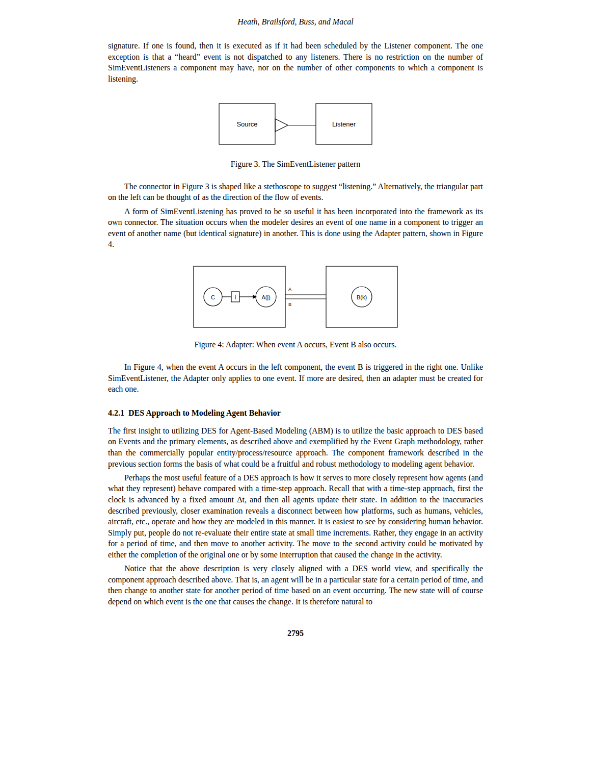Heath, Brailsford, Buss, and Macal
signature. If one is found, then it is executed as if it had been scheduled by the Listener component. The one exception is that a “heard” event is not dispatched to any listeners. There is no restriction on the number of SimEventListeners a component may have, nor on the number of other components to which a component is listening.
Source Listener
Figure 3. The SimEventListener pattern
The connector in Figure 3 is shaped like a stethoscope to suggest “listening.” Alternatively, the triangular part on the left can be thought of as the direction of the flow of events.
A form of SimEventListening has proved to be so useful it has been incorporated into the framework as its own connector. The situation occurs when the modeler desires an event of one name in a component to trigger an event of another name (but identical signature) in another. This is done using the Adapter pattern, shown in Figure 4.
C i A(j) A B B(k)
Figure 4: Adapter: When event A occurs, Event B also occurs.
In Figure 4, when the event A occurs in the left component, the event B is triggered in the right one. Unlike SimEventListener, the Adapter only applies to one event. If more are desired, then an adapter must be created for each one.
4.2.1 DES Approach to Modeling Agent Behavior
The first insight to utilizing DES for Agent-Based Modeling (ABM) is to utilize the basic approach to DES based on Events and the primary elements, as described above and exemplified by the Event Graph methodology, rather than the commercially popular entity/process/resource approach. The component framework described in the previous section forms the basis of what could be a fruitful and robust methodology to modeling agent behavior.
Perhaps the most useful feature of a DES approach is how it serves to more closely represent how agents (and what they represent) behave compared with a time-step approach. Recall that with a time-step approach, first the clock is advanced by a fixed amount Δt, and then all agents update their state. In addition to the inaccuracies described previously, closer examination reveals a disconnect between how platforms, such as humans, vehicles, aircraft, etc., operate and how they are modeled in this manner. It is easiest to see by considering human behavior. Simply put, people do not re-evaluate their entire state at small time increments. Rather, they engage in an activity for a period of time, and then move to another activity. The move to the second activity could be motivated by either the completion of the original one or by some interruption that caused the change in the activity.
Notice that the above description is very closely aligned with a DES world view, and specifically the component approach described above. That is, an agent will be in a particular state for a certain period of time, and then change to another state for another period of time based on an event occurring. The new state will of course depend on which event is the one that causes the change. It is therefore natural to
2795